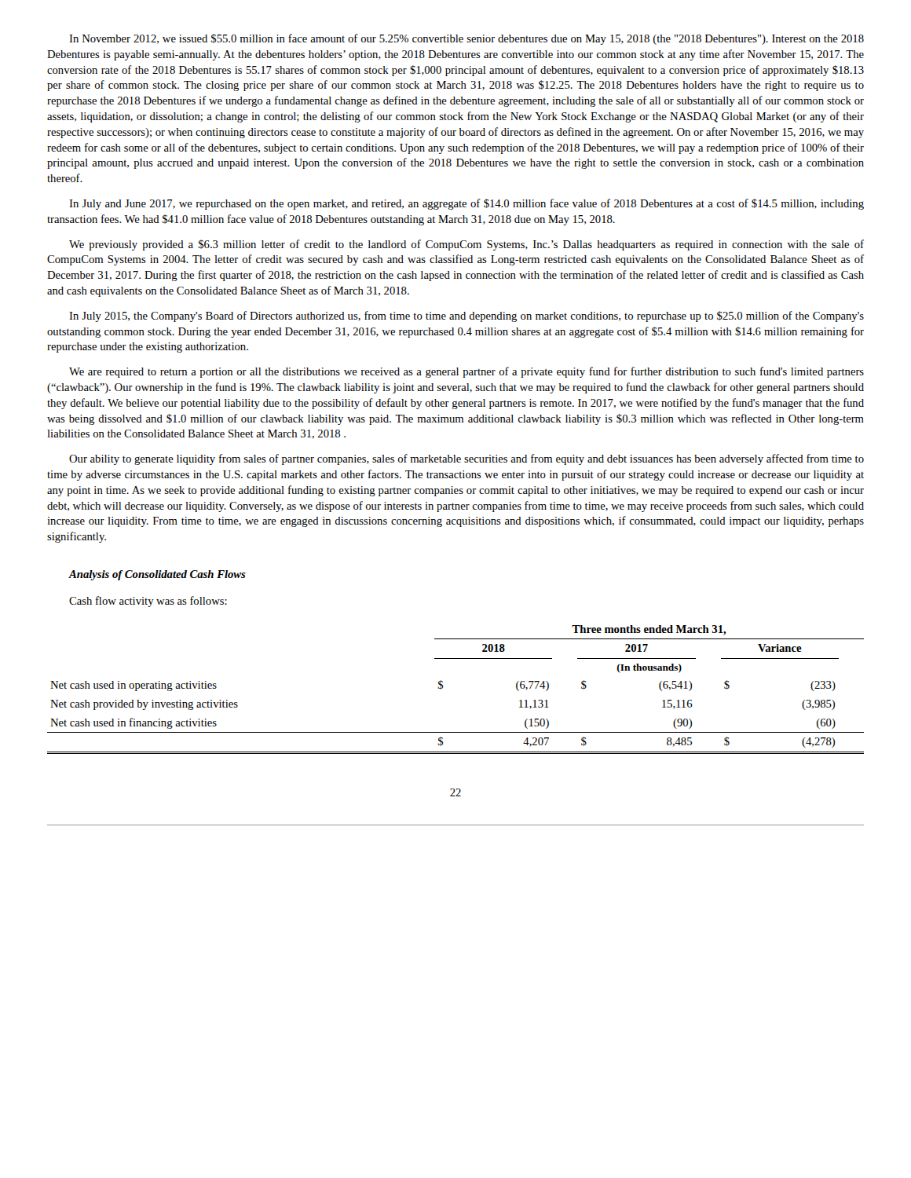In November 2012, we issued $55.0 million in face amount of our 5.25% convertible senior debentures due on May 15, 2018 (the "2018 Debentures"). Interest on the 2018 Debentures is payable semi-annually. At the debentures holders’ option, the 2018 Debentures are convertible into our common stock at any time after November 15, 2017. The conversion rate of the 2018 Debentures is 55.17 shares of common stock per $1,000 principal amount of debentures, equivalent to a conversion price of approximately $18.13 per share of common stock. The closing price per share of our common stock at March 31, 2018 was $12.25. The 2018 Debentures holders have the right to require us to repurchase the 2018 Debentures if we undergo a fundamental change as defined in the debenture agreement, including the sale of all or substantially all of our common stock or assets, liquidation, or dissolution; a change in control; the delisting of our common stock from the New York Stock Exchange or the NASDAQ Global Market (or any of their respective successors); or when continuing directors cease to constitute a majority of our board of directors as defined in the agreement. On or after November 15, 2016, we may redeem for cash some or all of the debentures, subject to certain conditions. Upon any such redemption of the 2018 Debentures, we will pay a redemption price of 100% of their principal amount, plus accrued and unpaid interest. Upon the conversion of the 2018 Debentures we have the right to settle the conversion in stock, cash or a combination thereof.
In July and June 2017, we repurchased on the open market, and retired, an aggregate of $14.0 million face value of 2018 Debentures at a cost of $14.5 million, including transaction fees. We had $41.0 million face value of 2018 Debentures outstanding at March 31, 2018 due on May 15, 2018.
We previously provided a $6.3 million letter of credit to the landlord of CompuCom Systems, Inc.’s Dallas headquarters as required in connection with the sale of CompuCom Systems in 2004. The letter of credit was secured by cash and was classified as Long-term restricted cash equivalents on the Consolidated Balance Sheet as of December 31, 2017. During the first quarter of 2018, the restriction on the cash lapsed in connection with the termination of the related letter of credit and is classified as Cash and cash equivalents on the Consolidated Balance Sheet as of March 31, 2018.
In July 2015, the Company's Board of Directors authorized us, from time to time and depending on market conditions, to repurchase up to $25.0 million of the Company's outstanding common stock. During the year ended December 31, 2016, we repurchased 0.4 million shares at an aggregate cost of $5.4 million with $14.6 million remaining for repurchase under the existing authorization.
We are required to return a portion or all the distributions we received as a general partner of a private equity fund for further distribution to such fund's limited partners (“clawback”). Our ownership in the fund is 19%. The clawback liability is joint and several, such that we may be required to fund the clawback for other general partners should they default. We believe our potential liability due to the possibility of default by other general partners is remote. In 2017, we were notified by the fund's manager that the fund was being dissolved and $1.0 million of our clawback liability was paid. The maximum additional clawback liability is $0.3 million which was reflected in Other long-term liabilities on the Consolidated Balance Sheet at March 31, 2018 .
Our ability to generate liquidity from sales of partner companies, sales of marketable securities and from equity and debt issuances has been adversely affected from time to time by adverse circumstances in the U.S. capital markets and other factors. The transactions we enter into in pursuit of our strategy could increase or decrease our liquidity at any point in time. As we seek to provide additional funding to existing partner companies or commit capital to other initiatives, we may be required to expend our cash or incur debt, which will decrease our liquidity. Conversely, as we dispose of our interests in partner companies from time to time, we may receive proceeds from such sales, which could increase our liquidity. From time to time, we are engaged in discussions concerning acquisitions and dispositions which, if consummated, could impact our liquidity, perhaps significantly.
Analysis of Consolidated Cash Flows
Cash flow activity was as follows:
| | Three months ended March 31, |
| --- | --- |
| | 2018 | | 2017 | | Variance | |
| | (In thousands) |
| Net cash used in operating activities | $ | (6,774) | | $ | (6,541) | | $ | (233) | |
| Net cash provided by investing activities | | 11,131 | | | 15,116 | | | (3,985) | |
| Net cash used in financing activities | | (150) | | | (90) | | | (60) | |
| | $ | 4,207 | | $ | 8,485 | | $ | (4,278) | |
22